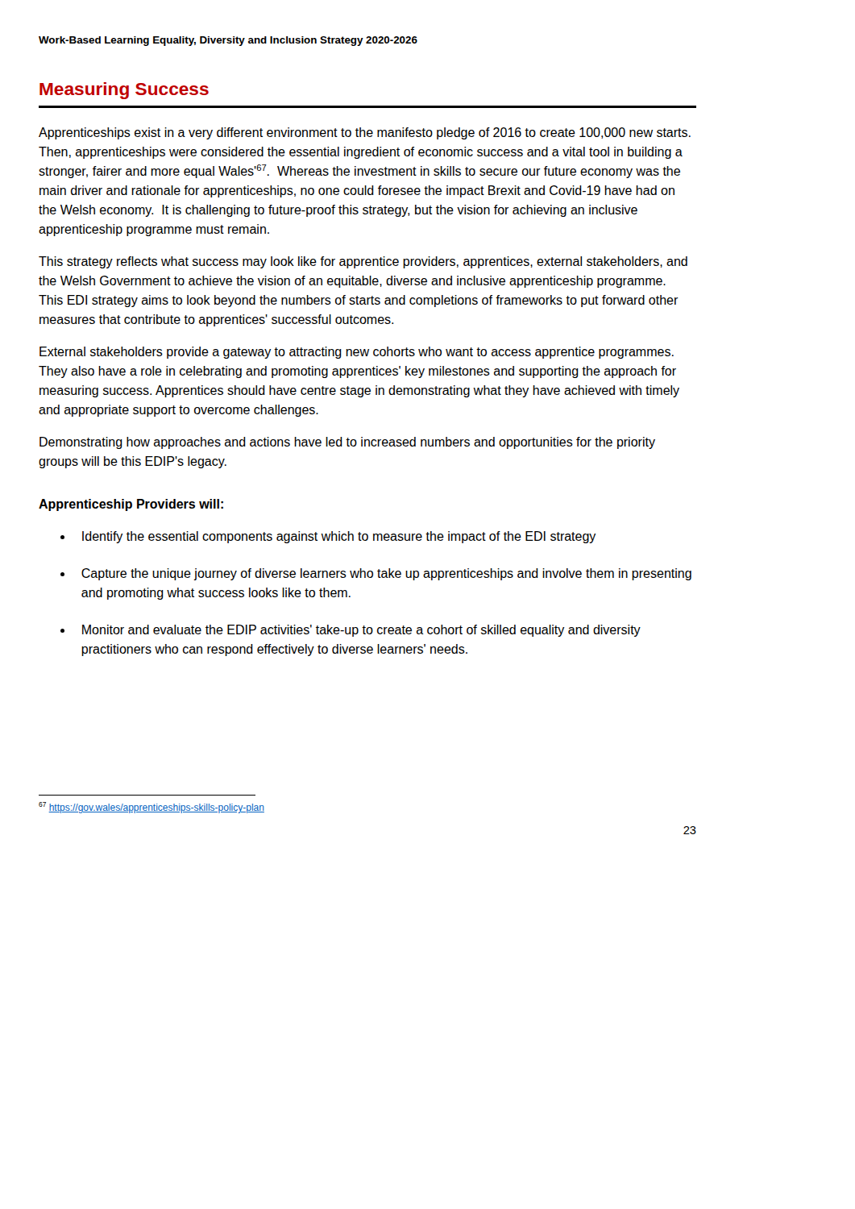Work-Based Learning Equality, Diversity and Inclusion Strategy 2020-2026
Measuring Success
Apprenticeships exist in a very different environment to the manifesto pledge of 2016 to create 100,000 new starts. Then, apprenticeships were considered the essential ingredient of economic success and a vital tool in building a stronger, fairer and more equal Wales'67. Whereas the investment in skills to secure our future economy was the main driver and rationale for apprenticeships, no one could foresee the impact Brexit and Covid-19 have had on the Welsh economy. It is challenging to future-proof this strategy, but the vision for achieving an inclusive apprenticeship programme must remain.
This strategy reflects what success may look like for apprentice providers, apprentices, external stakeholders, and the Welsh Government to achieve the vision of an equitable, diverse and inclusive apprenticeship programme. This EDI strategy aims to look beyond the numbers of starts and completions of frameworks to put forward other measures that contribute to apprentices' successful outcomes.
External stakeholders provide a gateway to attracting new cohorts who want to access apprentice programmes. They also have a role in celebrating and promoting apprentices' key milestones and supporting the approach for measuring success. Apprentices should have centre stage in demonstrating what they have achieved with timely and appropriate support to overcome challenges.
Demonstrating how approaches and actions have led to increased numbers and opportunities for the priority groups will be this EDIP's legacy.
Apprenticeship Providers will:
Identify the essential components against which to measure the impact of the EDI strategy
Capture the unique journey of diverse learners who take up apprenticeships and involve them in presenting and promoting what success looks like to them.
Monitor and evaluate the EDIP activities' take-up to create a cohort of skilled equality and diversity practitioners who can respond effectively to diverse learners' needs.
67 https://gov.wales/apprenticeships-skills-policy-plan
23